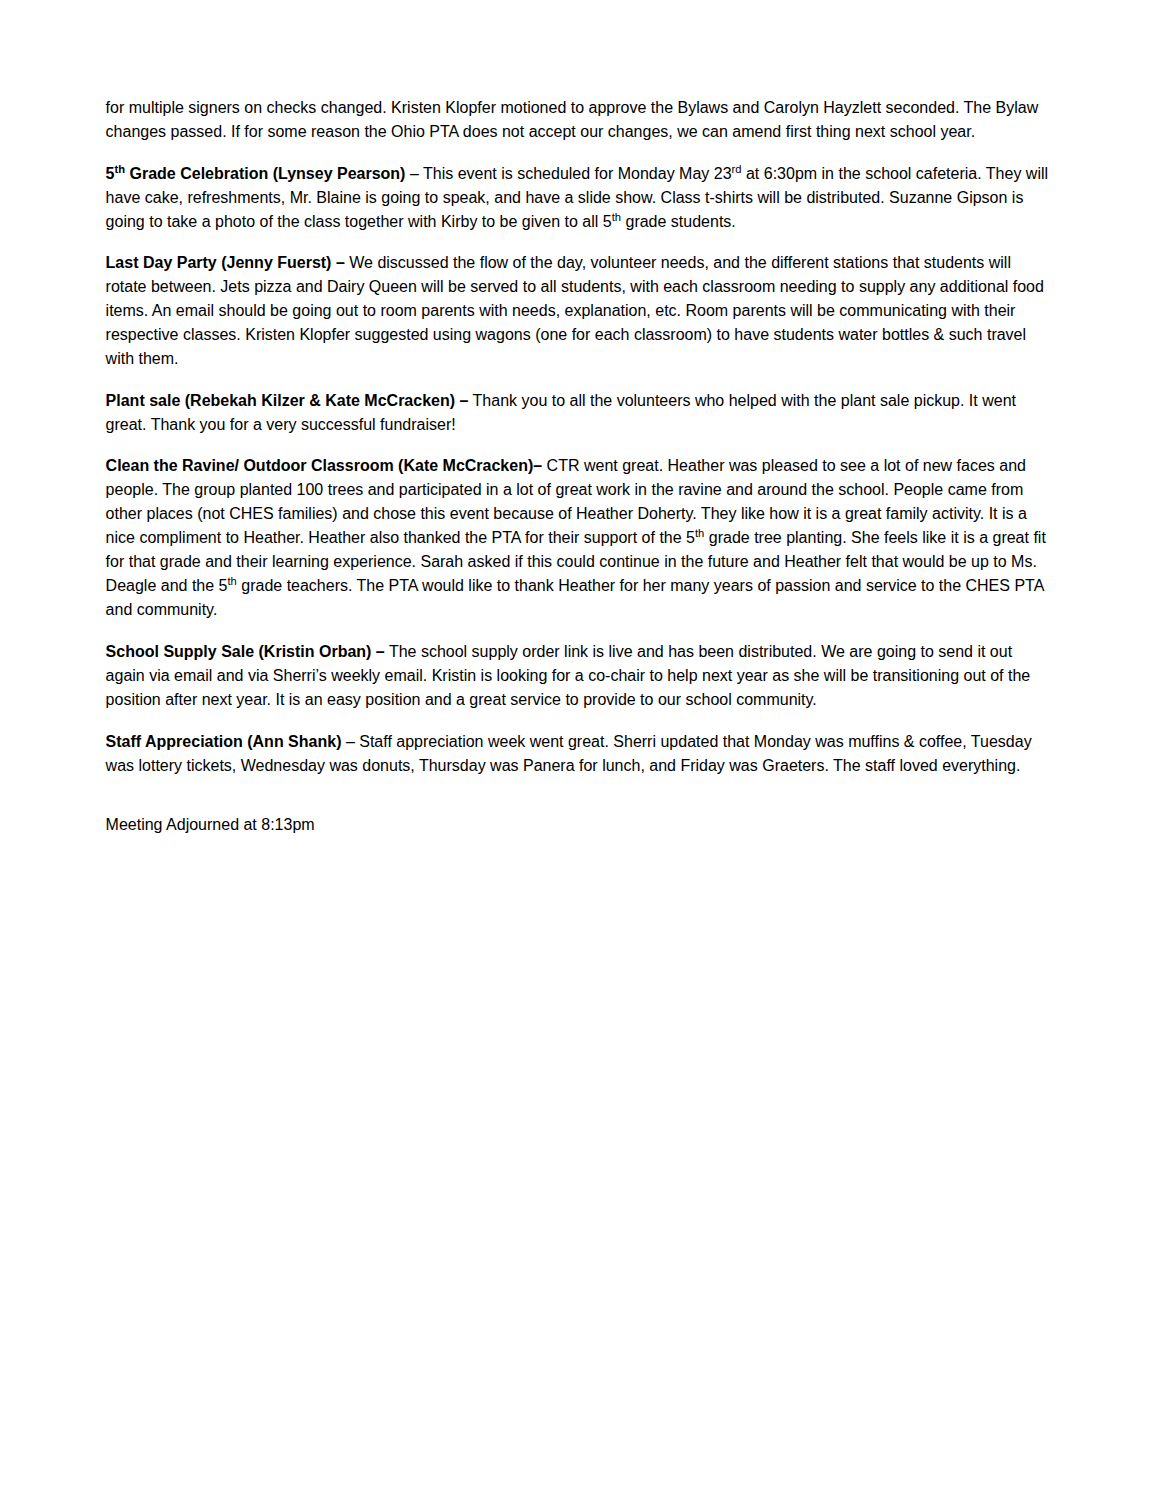for multiple signers on checks changed. Kristen Klopfer motioned to approve the Bylaws and Carolyn Hayzlett seconded. The Bylaw changes passed. If for some reason the Ohio PTA does not accept our changes, we can amend first thing next school year.
5th Grade Celebration (Lynsey Pearson) – This event is scheduled for Monday May 23rd at 6:30pm in the school cafeteria. They will have cake, refreshments, Mr. Blaine is going to speak, and have a slide show. Class t-shirts will be distributed. Suzanne Gipson is going to take a photo of the class together with Kirby to be given to all 5th grade students.
Last Day Party (Jenny Fuerst) – We discussed the flow of the day, volunteer needs, and the different stations that students will rotate between. Jets pizza and Dairy Queen will be served to all students, with each classroom needing to supply any additional food items. An email should be going out to room parents with needs, explanation, etc. Room parents will be communicating with their respective classes. Kristen Klopfer suggested using wagons (one for each classroom) to have students water bottles & such travel with them.
Plant sale (Rebekah Kilzer & Kate McCracken) – Thank you to all the volunteers who helped with the plant sale pickup. It went great. Thank you for a very successful fundraiser!
Clean the Ravine/ Outdoor Classroom (Kate McCracken)– CTR went great. Heather was pleased to see a lot of new faces and people. The group planted 100 trees and participated in a lot of great work in the ravine and around the school. People came from other places (not CHES families) and chose this event because of Heather Doherty. They like how it is a great family activity. It is a nice compliment to Heather. Heather also thanked the PTA for their support of the 5th grade tree planting. She feels like it is a great fit for that grade and their learning experience. Sarah asked if this could continue in the future and Heather felt that would be up to Ms. Deagle and the 5th grade teachers. The PTA would like to thank Heather for her many years of passion and service to the CHES PTA and community.
School Supply Sale (Kristin Orban) – The school supply order link is live and has been distributed. We are going to send it out again via email and via Sherri’s weekly email. Kristin is looking for a co-chair to help next year as she will be transitioning out of the position after next year. It is an easy position and a great service to provide to our school community.
Staff Appreciation (Ann Shank) – Staff appreciation week went great. Sherri updated that Monday was muffins & coffee, Tuesday was lottery tickets, Wednesday was donuts, Thursday was Panera for lunch, and Friday was Graeters. The staff loved everything.
Meeting Adjourned at 8:13pm